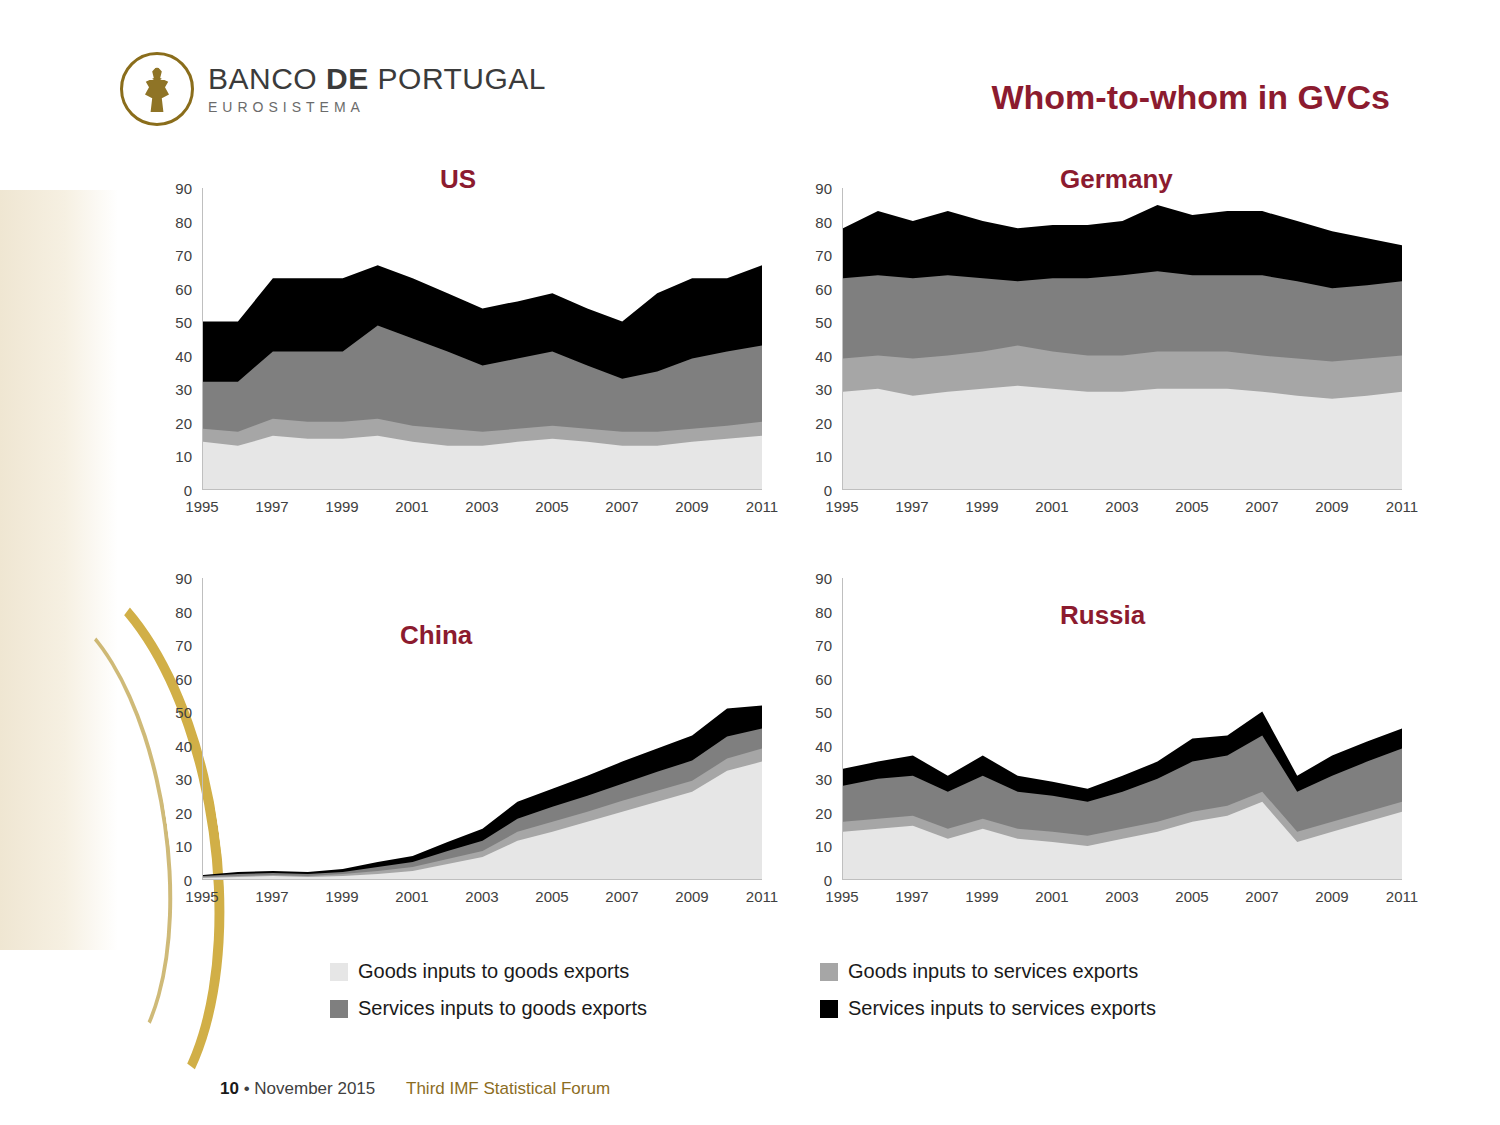BANCO DE PORTUGAL
EUROSISTEMA
Whom-to-whom in GVCs
US
90 80 70 60 50 40 30 20 10 0
1995 1997 1999 2001 2003 2005 2007 2009 2011
Germany
90 80 70 60 50 40 30 20 10 0
1995 1997 1999 2001 2003 2005 2007 2009 2011
China
90 80 70 60 50 40 30 20 10 0
1995 1997 1999 2001 2003 2005 2007 2009 2011
Russia
90 80 70 60 50 40 30 20 10 0
1995 1997 1999 2001 2003 2005 2007 2009 2011
Goods inputs to goods exports
Goods inputs to services exports
Services inputs to goods exports
Services inputs to services exports
10 • November 2015 Third IMF Statistical Forum